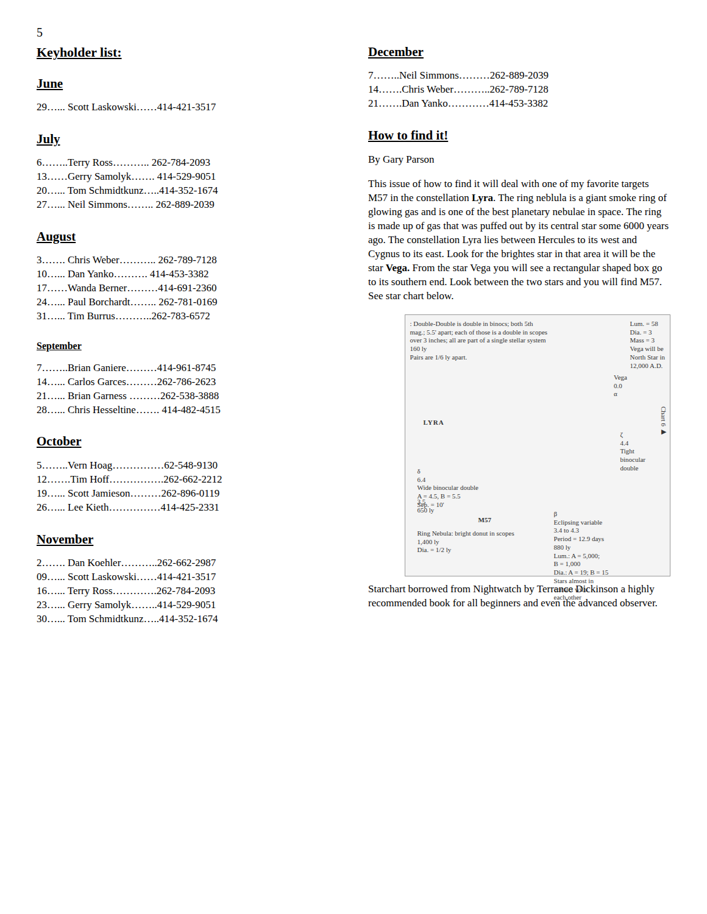5
Keyholder list:
June
29…... Scott Laskowski……414-421-3517
July
6……..Terry Ross……….. 262-784-2093
13……Gerry Samolyk……. 414-529-9051
20…... Tom Schmidtkunz…..414-352-1674
27…... Neil Simmons…….. 262-889-2039
August
3……. Chris Weber……….. 262-789-7128
10…... Dan Yanko………. 414-453-3382
17……Wanda Berner………414-691-2360
24…... Paul Borchardt…….. 262-781-0169
31…... Tim Burrus………..262-783-6572
September
7……..Brian Ganiere………414-961-8745
14…... Carlos Garces………262-786-2623
21…... Brian Garness ………262-538-3888
28…... Chris Hesseltine……. 414-482-4515
October
5……..Vern Hoag……………62-548-9130
12…….Tim Hoff…………….262-662-2212
19…... Scott Jamieson………262-896-0119
26…... Lee Kieth……………414-425-2331
November
2……. Dan Koehler………..262-662-2987
09…... Scott Laskowski……414-421-3517
16…... Terry Ross………….262-784-2093
23…... Gerry Samolyk……..414-529-9051
30…... Tom Schmidtkunz…..414-352-1674
December
7……..Neil Simmons………262-889-2039
14…….Chris Weber………..262-789-7128
21…….Dan Yanko…………414-453-3382
How to find it!
By Gary Parson
This issue of how to find it will deal with one of my favorite targets M57 in the constellation Lyra. The ring neblula is a giant smoke ring of glowing gas and is one of the best planetary nebulae in space. The ring is made up of gas that was puffed out by its central star some 6000 years ago. The constellation Lyra lies between Hercules to its west and Cygnus to its east. Look for the brightes star in that area it will be the star Vega. From the star Vega you will see a rectangular shaped box go to its southern end. Look between the two stars and you will find M57. See star chart below.
: Double-Double is double in binocs; both 5th mag.; 5.5' apart; each of those is a double in scopes over 3 inches; all are part of a single stellar system
160 ly
Pairs are 1/6 ly apart. Lum. = 58
Dia. = 3
Mass = 3
Vega will be
North Star in
12,000 A.D. Vega
0.0
α LYRA ζ
4.4
Tight
binocular
double δ
6.4
Wide binocular double
A = 4.5, B = 5.5
Sep. = 10' 3.5
650 ly M57 Ring Nebula: bright donut in scopes
1,400 ly
Dia. = 1/2 ly β
Eclipsing variable
3.4 to 4.3
Period = 12.9 days
880 ly
Lum.: A = 5,000;
B = 1,000
Dia.: A = 19; B = 15
Stars almost in
contact with
each other Chart 6 ▶
Starchart borrowed from Nightwatch by Terrance Dickinson a highly recommended book for all beginners and even the advanced observer.